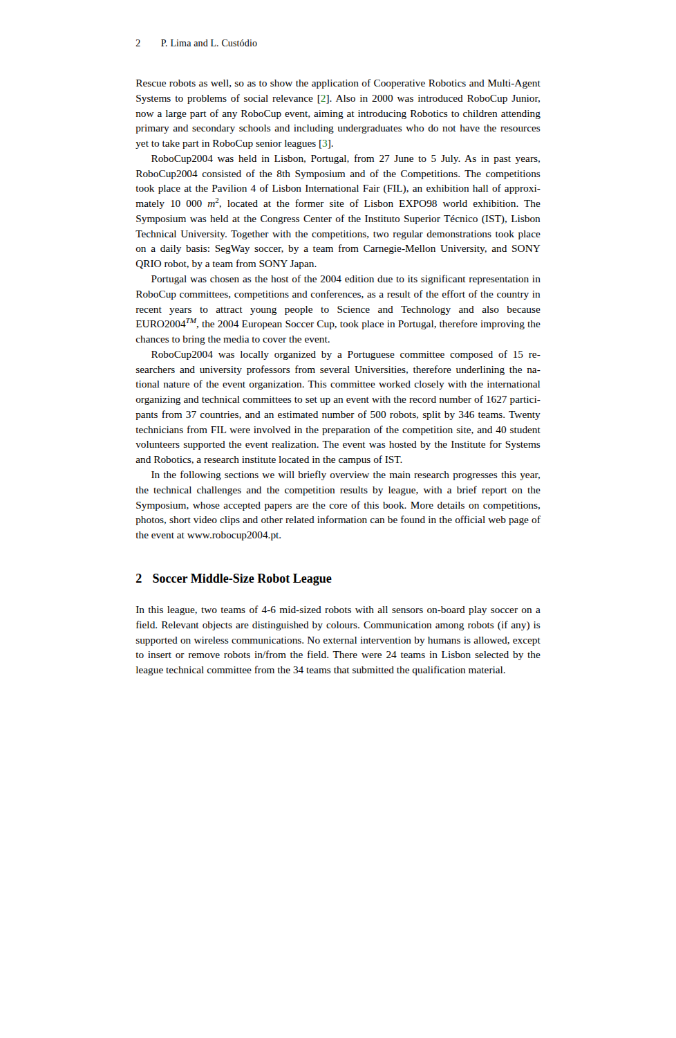2 P. Lima and L. Custódio
Rescue robots as well, so as to show the application of Cooperative Robotics and Multi-Agent Systems to problems of social relevance [2]. Also in 2000 was introduced RoboCup Junior, now a large part of any RoboCup event, aiming at introducing Robotics to children attending primary and secondary schools and including undergraduates who do not have the resources yet to take part in RoboCup senior leagues [3].
RoboCup2004 was held in Lisbon, Portugal, from 27 June to 5 July. As in past years, RoboCup2004 consisted of the 8th Symposium and of the Competitions. The competitions took place at the Pavilion 4 of Lisbon International Fair (FIL), an exhibition hall of approximately 10 000 m2, located at the former site of Lisbon EXPO98 world exhibition. The Symposium was held at the Congress Center of the Instituto Superior Técnico (IST), Lisbon Technical University. Together with the competitions, two regular demonstrations took place on a daily basis: SegWay soccer, by a team from Carnegie-Mellon University, and SONY QRIO robot, by a team from SONY Japan.
Portugal was chosen as the host of the 2004 edition due to its significant representation in RoboCup committees, competitions and conferences, as a result of the effort of the country in recent years to attract young people to Science and Technology and also because EURO2004TM, the 2004 European Soccer Cup, took place in Portugal, therefore improving the chances to bring the media to cover the event.
RoboCup2004 was locally organized by a Portuguese committee composed of 15 researchers and university professors from several Universities, therefore underlining the national nature of the event organization. This committee worked closely with the international organizing and technical committees to set up an event with the record number of 1627 participants from 37 countries, and an estimated number of 500 robots, split by 346 teams. Twenty technicians from FIL were involved in the preparation of the competition site, and 40 student volunteers supported the event realization. The event was hosted by the Institute for Systems and Robotics, a research institute located in the campus of IST.
In the following sections we will briefly overview the main research progresses this year, the technical challenges and the competition results by league, with a brief report on the Symposium, whose accepted papers are the core of this book. More details on competitions, photos, short video clips and other related information can be found in the official web page of the event at www.robocup2004.pt.
2 Soccer Middle-Size Robot League
In this league, two teams of 4-6 mid-sized robots with all sensors on-board play soccer on a field. Relevant objects are distinguished by colours. Communication among robots (if any) is supported on wireless communications. No external intervention by humans is allowed, except to insert or remove robots in/from the field. There were 24 teams in Lisbon selected by the league technical committee from the 34 teams that submitted the qualification material.